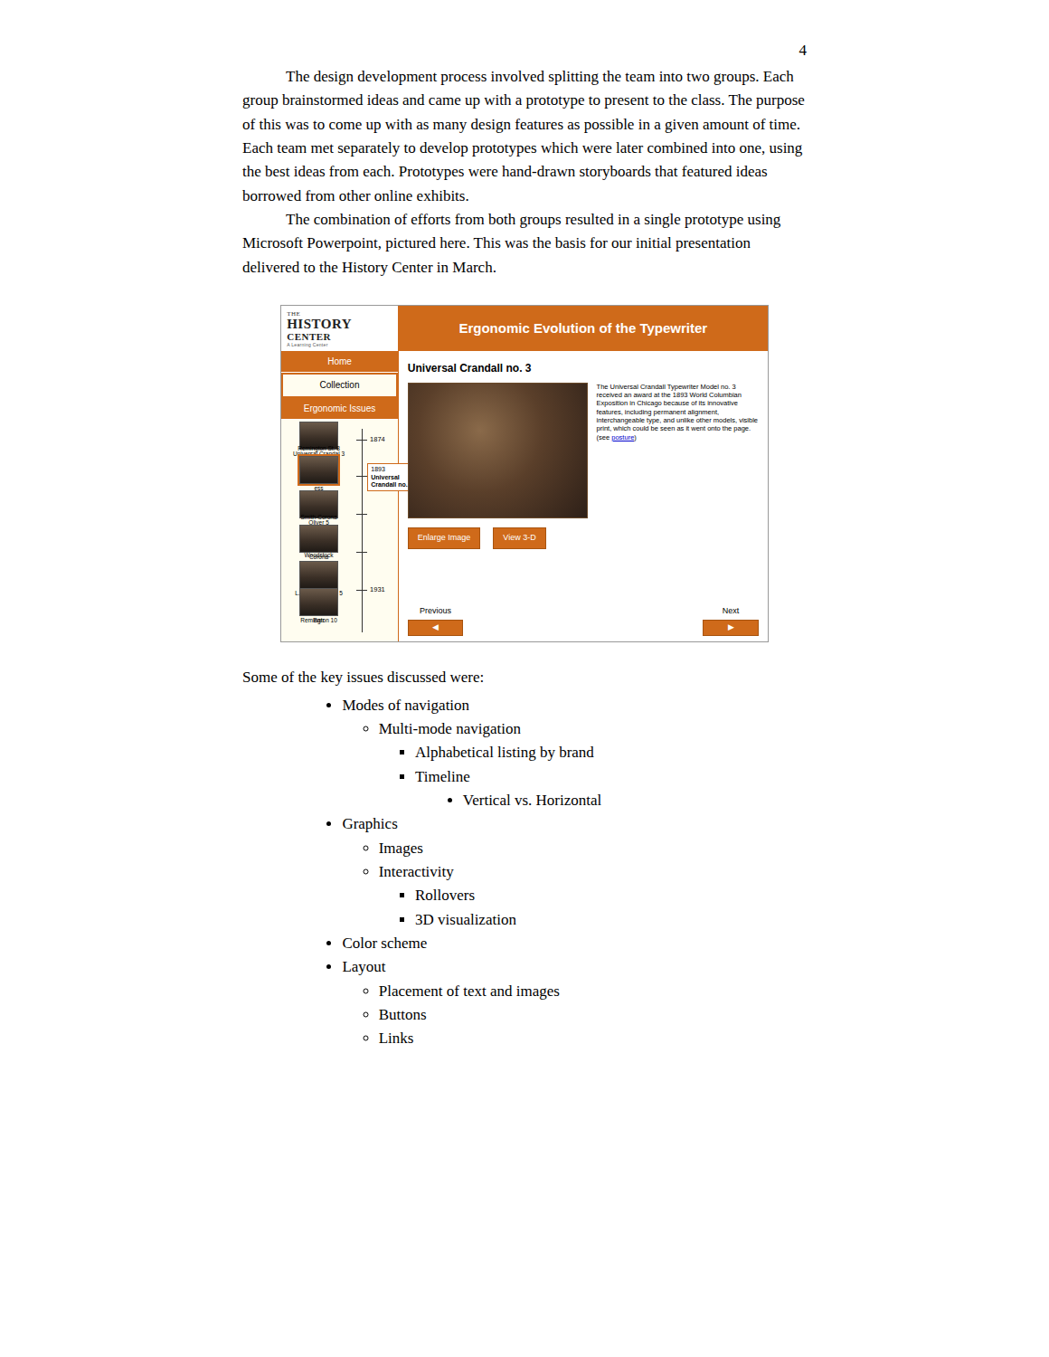4
The design development process involved splitting the team into two groups. Each group brainstormed ideas and came up with a prototype to present to the class. The purpose of this was to come up with as many design features as possible in a given amount of time. Each team met separately to develop prototypes which were later combined into one, using the best ideas from each. Prototypes were hand-drawn storyboards that featured ideas borrowed from other online exhibits.
The combination of efforts from both groups resulted in a single prototype using Microsoft Powerpoint, pictured here. This was the basis for our initial presentation delivered to the History Center in March.
THE
HISTORY
CENTER
A Learning Center
Ergonomic Evolution of the Typewriter
Home
Collection
Ergonomic Issues
1874
1893
Universal Crandall no. 3
1931
Universal Crandal 3
Remington St. 8
ess
Oliver 5
Smith-Corona
Corona
Woodstock
L.C. Smith Bros. 5
Barr
Remington 10
Universal Crandall no. 3
The Universal Crandall Typewriter Model no. 3 received an award at the 1893 World Columbian Exposition in Chicago because of its innovative features, including permanent alignment, interchangeable type, and unlike other models, visible print, which could be seen as it went onto the page. (see posture)
Enlarge Image
View 3-D
Previous
◀
Next
▶
Some of the key issues discussed were:
Modes of navigation
Multi-mode navigation
Alphabetical listing by brand
Timeline
Vertical vs. Horizontal
Graphics
Images
Interactivity
Rollovers
3D visualization
Color scheme
Layout
Placement of text and images
Buttons
Links